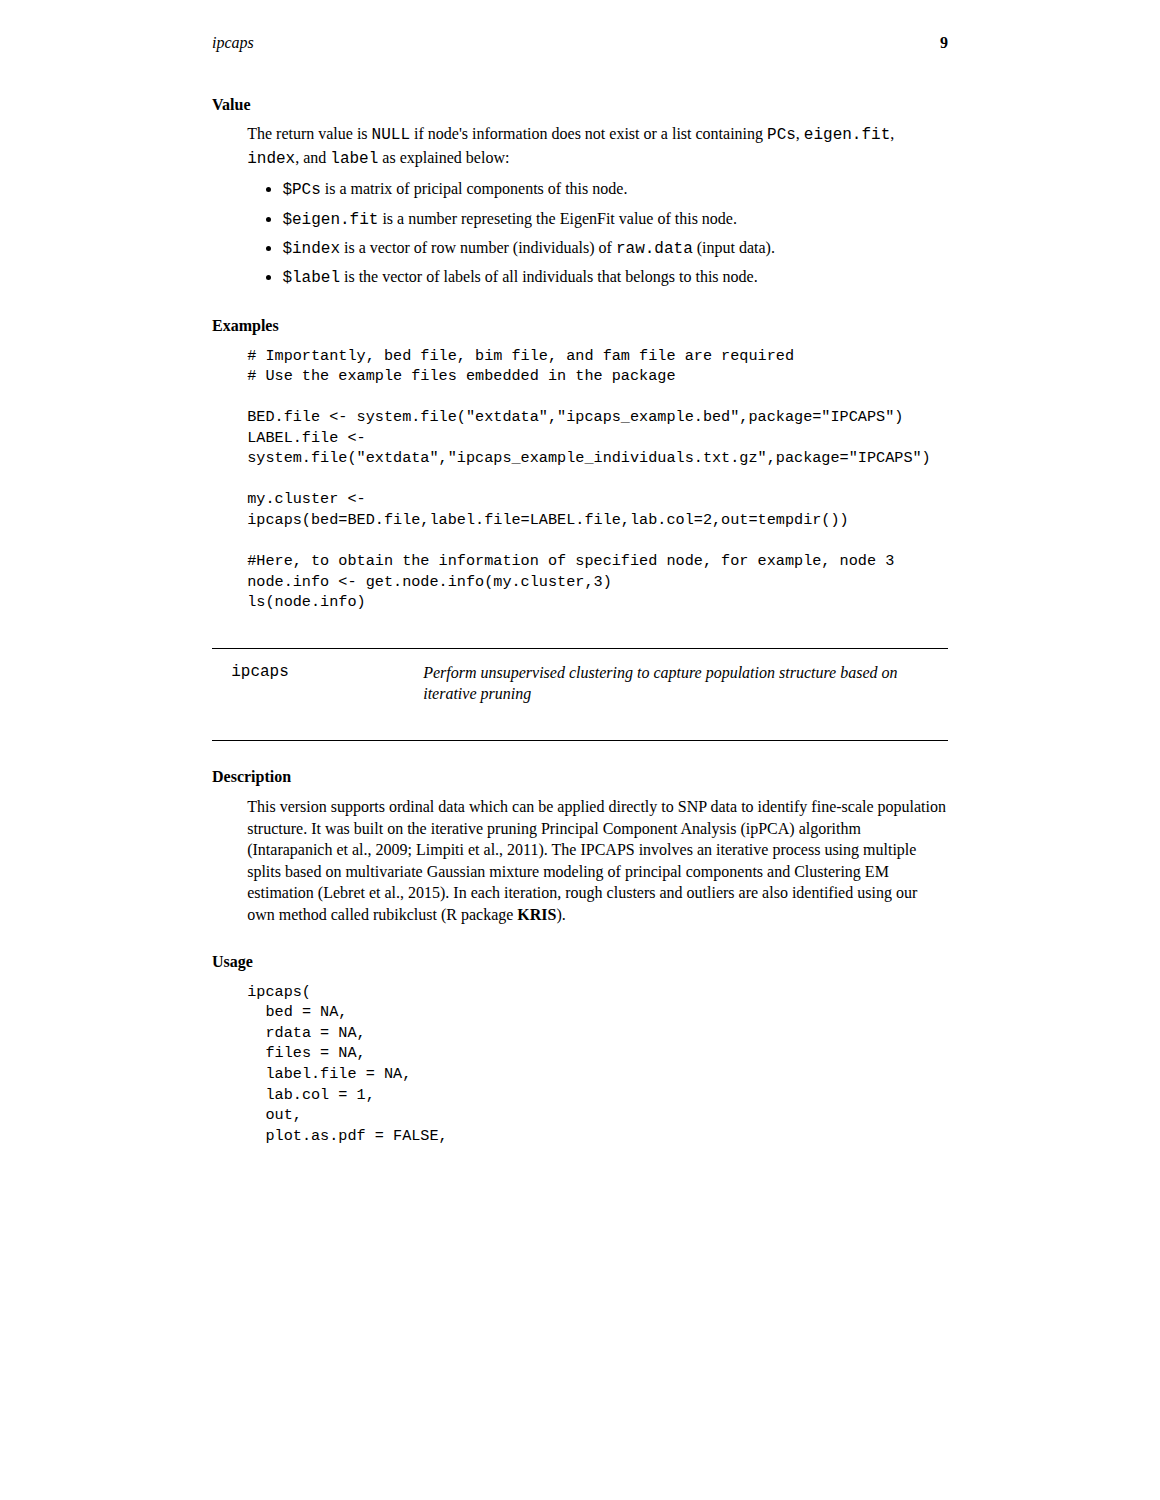ipcaps 9
Value
The return value is NULL if node's information does not exist or a list containing PCs, eigen.fit, index, and label as explained below:
$PCs is a matrix of pricipal components of this node.
$eigen.fit is a number represeting the EigenFit value of this node.
$index is a vector of row number (individuals) of raw.data (input data).
$label is the vector of labels of all individuals that belongs to this node.
Examples
# Importantly, bed file, bim file, and fam file are required
# Use the example files embedded in the package

BED.file <- system.file("extdata","ipcaps_example.bed",package="IPCAPS")
LABEL.file <- system.file("extdata","ipcaps_example_individuals.txt.gz",package="IPCAPS")

my.cluster <- ipcaps(bed=BED.file,label.file=LABEL.file,lab.col=2,out=tempdir())

#Here, to obtain the information of specified node, for example, node 3
node.info <- get.node.info(my.cluster,3)
ls(node.info)
ipcaps
Perform unsupervised clustering to capture population structure based on iterative pruning
Description
This version supports ordinal data which can be applied directly to SNP data to identify fine-scale population structure. It was built on the iterative pruning Principal Component Analysis (ipPCA) algorithm (Intarapanich et al., 2009; Limpiti et al., 2011). The IPCAPS involves an iterative process using multiple splits based on multivariate Gaussian mixture modeling of principal components and Clustering EM estimation (Lebret et al., 2015). In each iteration, rough clusters and outliers are also identified using our own method called rubikclust (R package KRIS).
Usage
ipcaps(
  bed = NA,
  rdata = NA,
  files = NA,
  label.file = NA,
  lab.col = 1,
  out,
  plot.as.pdf = FALSE,